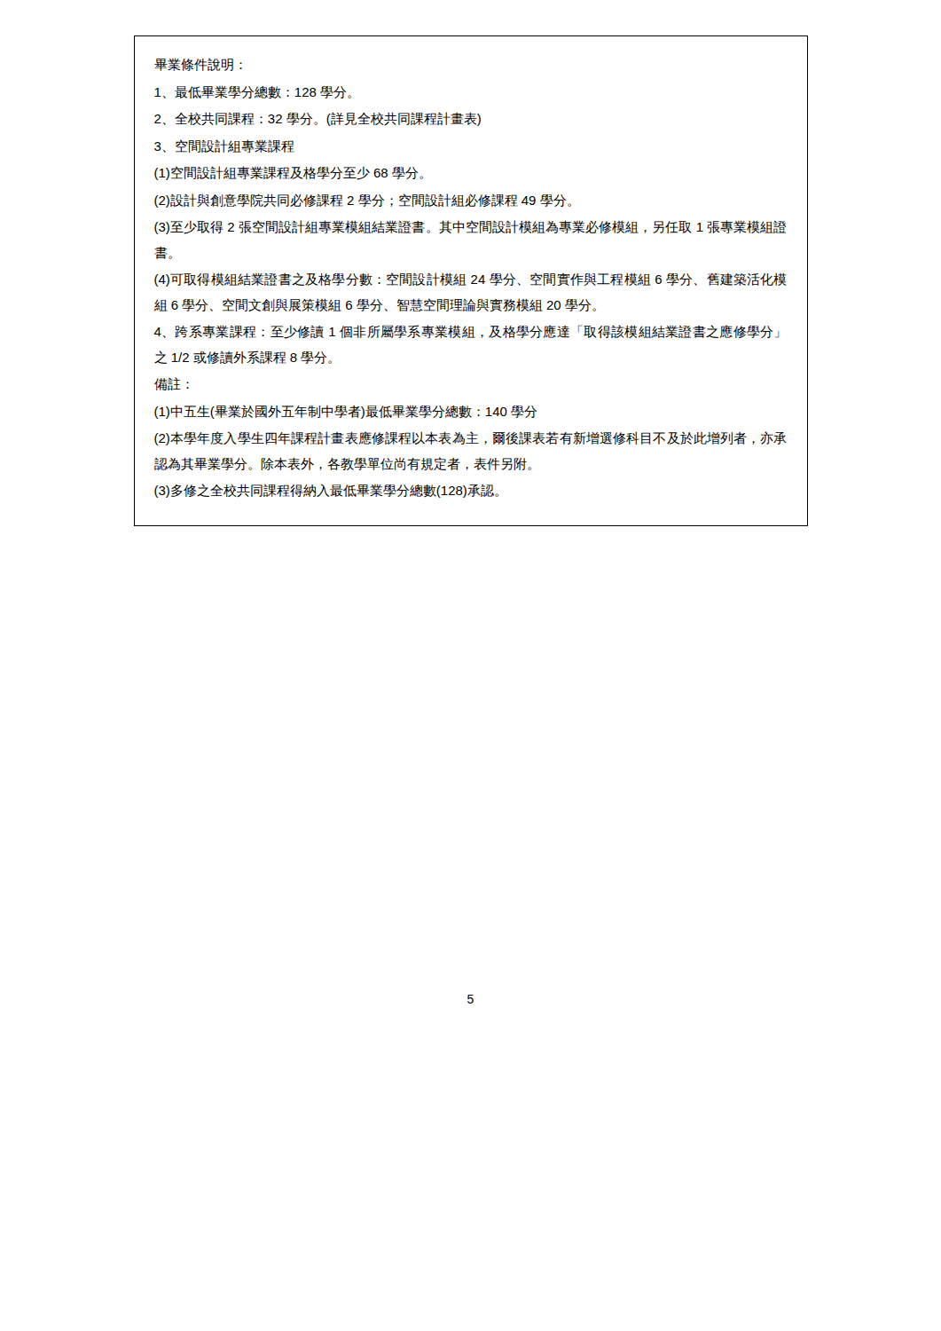畢業條件說明：
1、最低畢業學分總數：128 學分。
2、全校共同課程：32 學分。(詳見全校共同課程計畫表)
3、空間設計組專業課程
(1)空間設計組專業課程及格學分至少 68 學分。
(2)設計與創意學院共同必修課程 2 學分；空間設計組必修課程 49 學分。
(3)至少取得 2 張空間設計組專業模組結業證書。其中空間設計模組為專業必修模組，另任取 1 張專業模組證書。
(4)可取得模組結業證書之及格學分數：空間設計模組 24 學分、空間實作與工程模組 6 學分、舊建築活化模組 6 學分、空間文創與展策模組 6 學分、智慧空間理論與實務模組 20 學分。
4、跨系專業課程：至少修讀 1 個非所屬學系專業模組，及格學分應達「取得該模組結業證書之應修學分」之 1/2 或修讀外系課程 8 學分。
備註：
(1)中五生(畢業於國外五年制中學者)最低畢業學分總數：140 學分
(2)本學年度入學生四年課程計畫表應修課程以本表為主，爾後課表若有新增選修科目不及於此增列者，亦承認為其畢業學分。除本表外，各教學單位尚有規定者，表件另附。
(3)多修之全校共同課程得納入最低畢業學分總數(128)承認。
5